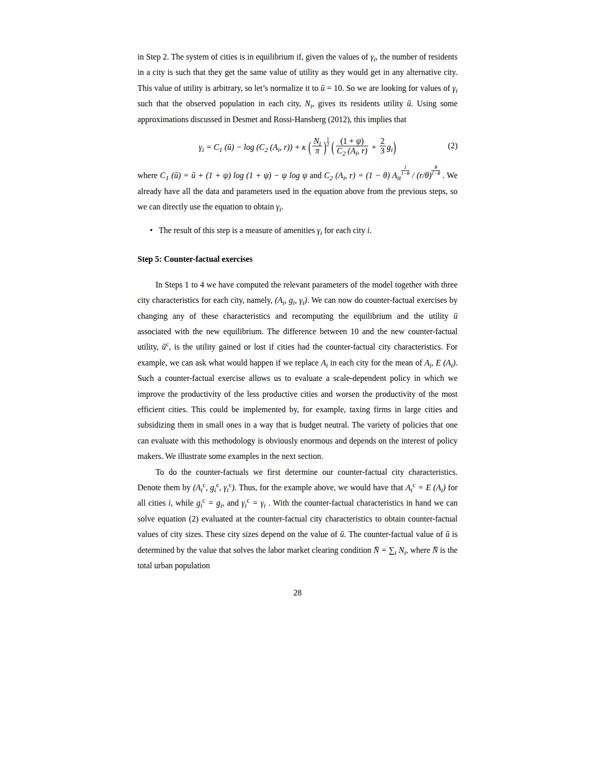in Step 2. The system of cities is in equilibrium if, given the values of γi, the number of residents in a city is such that they get the same value of utility as they would get in any alternative city. This value of utility is arbitrary, so let’s normalize it to ū = 10. So we are looking for values of γi such that the observed population in each city, Ni, gives its residents utility ū. Using some approximations discussed in Desmet and Rossi-Hansberg (2012), this implies that
γi = C1 (ū) − log (C2 (Ai, r)) + κ (Ni π) 12 ((1 + ψ) C2 (Ai, r) + 23 gi) (2)
where C1 (ū) = ū + (1 + ψ) log (1 + ψ) − ψ log ψ and C2 (Ai, r) = (1 − θ) Ait11−θ / (r/θ)θ 1−θ . We already have all the data and parameters used in the equation above from the previous steps, so we can directly use the equation to obtain γi.
The result of this step is a measure of amenities γi for each city i.
Step 5: Counter-factual exercises
In Steps 1 to 4 we have computed the relevant parameters of the model together with three city characteristics for each city, namely, (Ai, gi, γi). We can now do counter-factual exercises by changing any of these characteristics and recomputing the equilibrium and the utility ū associated with the new equilibrium. The difference between 10 and the new counter-factual utility, ūc, is the utility gained or lost if cities had the counter-factual city characteristics. For example, we can ask what would happen if we replace Ai in each city for the mean of Ai, E (Ai). Such a counter-factual exercise allows us to evaluate a scale-dependent policy in which we improve the productivity of the less productive cities and worsen the productivity of the most efficient cities. This could be implemented by, for example, taxing firms in large cities and subsidizing them in small ones in a way that is budget neutral. The variety of policies that one can evaluate with this methodology is obviously enormous and depends on the interest of policy makers. We illustrate some examples in the next section.
To do the counter-factuals we first determine our counter-factual city characteristics. Denote them by (Aic, gic, γic). Thus, for the example above, we would have that Aic = E (Ai) for all cities i, while gic = gi, and γic = γi . With the counter-factual characteristics in hand we can solve equation (2) evaluated at the counter-factual city characteristics to obtain counter-factual values of city sizes. These city sizes depend on the value of ū. The counter-factual value of ū is determined by the value that solves the labor market clearing condition N̄ = ∑i Ni, where N̄ is the total urban population
28